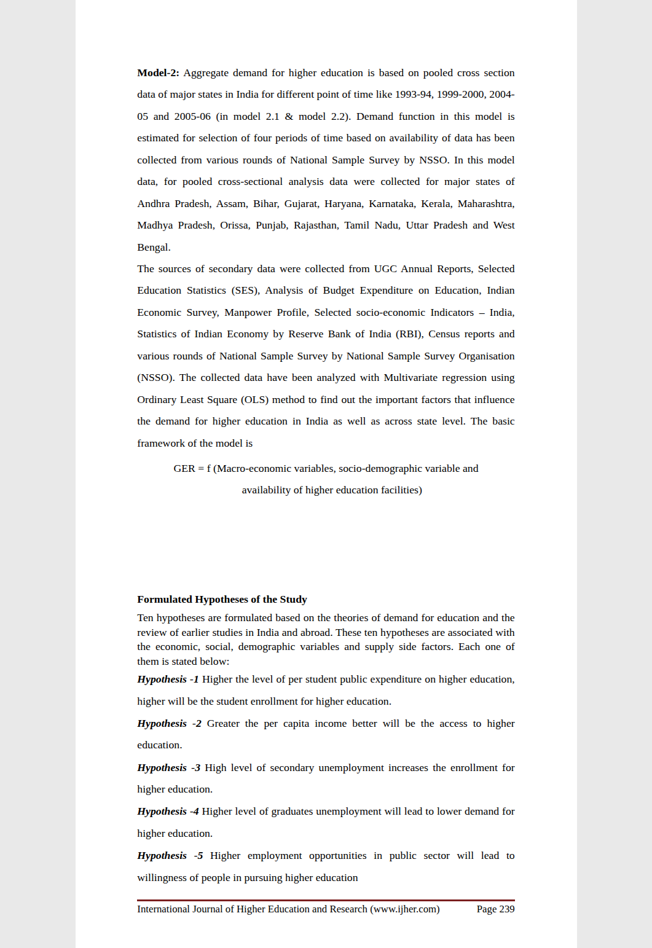Model-2: Aggregate demand for higher education is based on pooled cross section data of major states in India for different point of time like 1993-94, 1999-2000, 2004-05 and 2005-06 (in model 2.1 & model 2.2). Demand function in this model is estimated for selection of four periods of time based on availability of data has been collected from various rounds of National Sample Survey by NSSO. In this model data, for pooled cross-sectional analysis data were collected for major states of Andhra Pradesh, Assam, Bihar, Gujarat, Haryana, Karnataka, Kerala, Maharashtra, Madhya Pradesh, Orissa, Punjab, Rajasthan, Tamil Nadu, Uttar Pradesh and West Bengal.
The sources of secondary data were collected from UGC Annual Reports, Selected Education Statistics (SES), Analysis of Budget Expenditure on Education, Indian Economic Survey, Manpower Profile, Selected socio-economic Indicators – India, Statistics of Indian Economy by Reserve Bank of India (RBI), Census reports and various rounds of National Sample Survey by National Sample Survey Organisation (NSSO). The collected data have been analyzed with Multivariate regression using Ordinary Least Square (OLS) method to find out the important factors that influence the demand for higher education in India as well as across state level. The basic framework of the model is
GER = f (Macro-economic variables, socio-demographic variable and
availability of higher education facilities)
Formulated Hypotheses of the Study
Ten hypotheses are formulated based on the theories of demand for education and the review of earlier studies in India and abroad. These ten hypotheses are associated with the economic, social, demographic variables and supply side factors. Each one of them is stated below:
Hypothesis -1 Higher the level of per student public expenditure on higher education, higher will be the student enrollment for higher education.
Hypothesis -2 Greater the per capita income better will be the access to higher education.
Hypothesis -3 High level of secondary unemployment increases the enrollment for higher education.
Hypothesis -4 Higher level of graduates unemployment will lead to lower demand for higher education.
Hypothesis -5 Higher employment opportunities in public sector will lead to willingness of people in pursuing higher education
International Journal of Higher Education and Research (www.ijher.com) Page 239